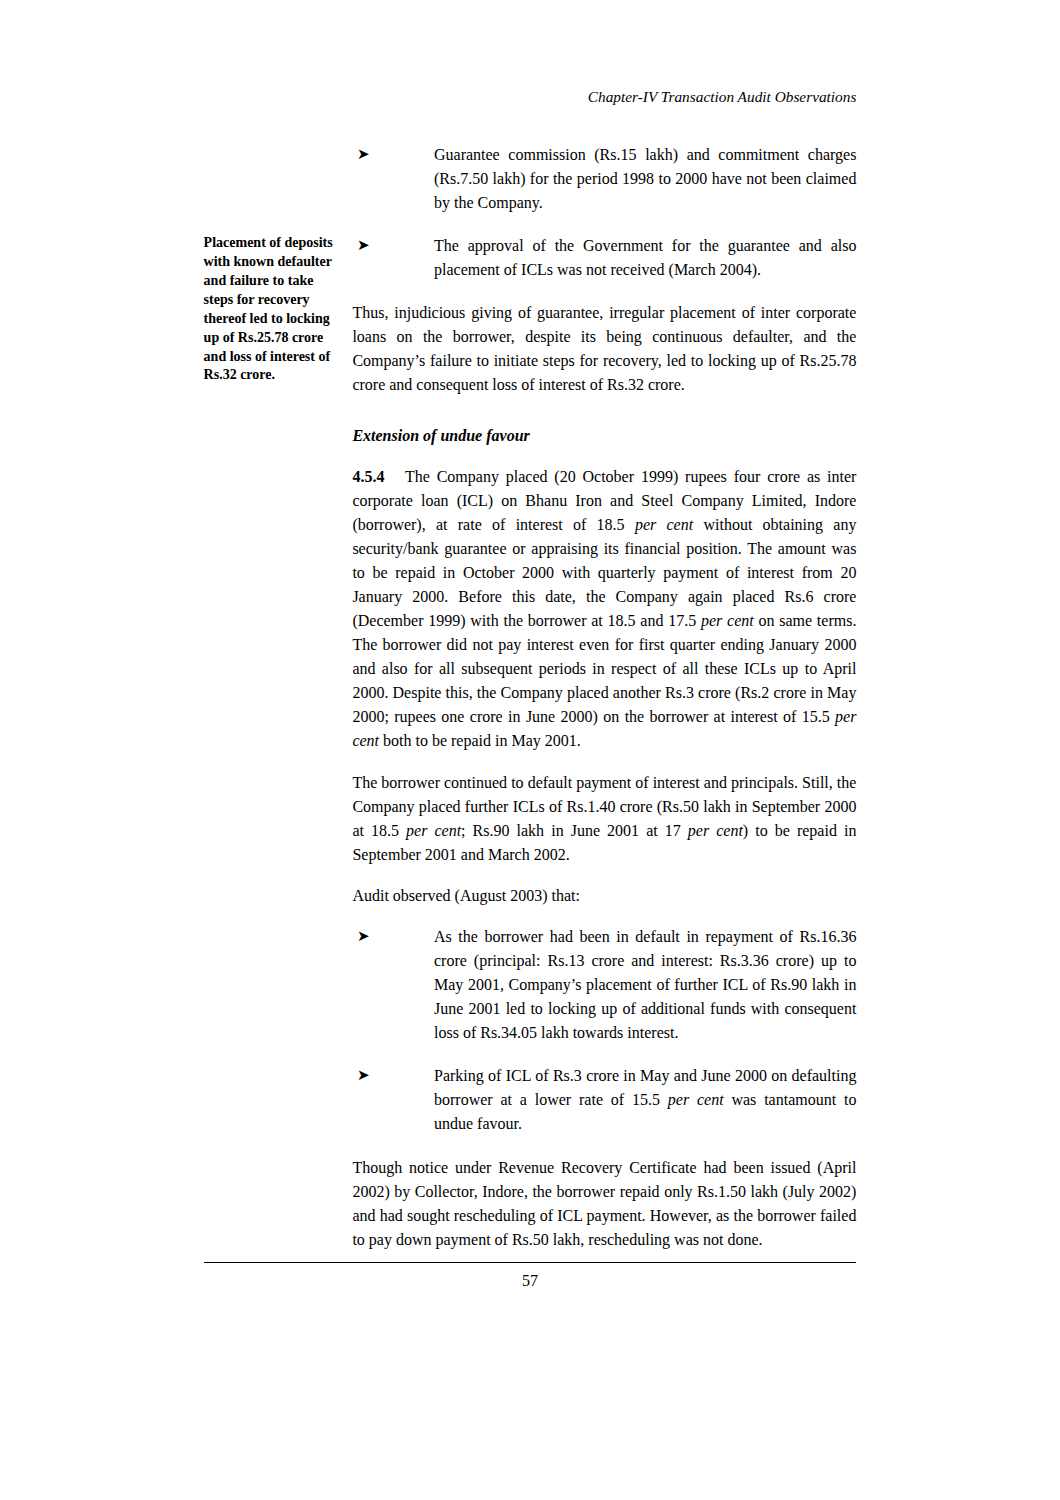Chapter-IV Transaction Audit Observations
Placement of deposits with known defaulter and failure to take steps for recovery thereof led to locking up of Rs.25.78 crore and loss of interest of Rs.32 crore.
Guarantee commission (Rs.15 lakh) and commitment charges (Rs.7.50 lakh) for the period 1998 to 2000 have not been claimed by the Company.
The approval of the Government for the guarantee and also placement of ICLs was not received (March 2004).
Thus, injudicious giving of guarantee, irregular placement of inter corporate loans on the borrower, despite its being continuous defaulter, and the Company’s failure to initiate steps for recovery, led to locking up of Rs.25.78 crore and consequent loss of interest of Rs.32 crore.
Extension of undue favour
4.5.4 The Company placed (20 October 1999) rupees four crore as inter corporate loan (ICL) on Bhanu Iron and Steel Company Limited, Indore (borrower), at rate of interest of 18.5 per cent without obtaining any security/bank guarantee or appraising its financial position. The amount was to be repaid in October 2000 with quarterly payment of interest from 20 January 2000. Before this date, the Company again placed Rs.6 crore (December 1999) with the borrower at 18.5 and 17.5 per cent on same terms. The borrower did not pay interest even for first quarter ending January 2000 and also for all subsequent periods in respect of all these ICLs up to April 2000. Despite this, the Company placed another Rs.3 crore (Rs.2 crore in May 2000; rupees one crore in June 2000) on the borrower at interest of 15.5 per cent both to be repaid in May 2001.
The borrower continued to default payment of interest and principals. Still, the Company placed further ICLs of Rs.1.40 crore (Rs.50 lakh in September 2000 at 18.5 per cent; Rs.90 lakh in June 2001 at 17 per cent) to be repaid in September 2001 and March 2002.
Audit observed (August 2003) that:
As the borrower had been in default in repayment of Rs.16.36 crore (principal: Rs.13 crore and interest: Rs.3.36 crore) up to May 2001, Company’s placement of further ICL of Rs.90 lakh in June 2001 led to locking up of additional funds with consequent loss of Rs.34.05 lakh towards interest.
Parking of ICL of Rs.3 crore in May and June 2000 on defaulting borrower at a lower rate of 15.5 per cent was tantamount to undue favour.
Though notice under Revenue Recovery Certificate had been issued (April 2002) by Collector, Indore, the borrower repaid only Rs.1.50 lakh (July 2002) and had sought rescheduling of ICL payment. However, as the borrower failed to pay down payment of Rs.50 lakh, rescheduling was not done.
57